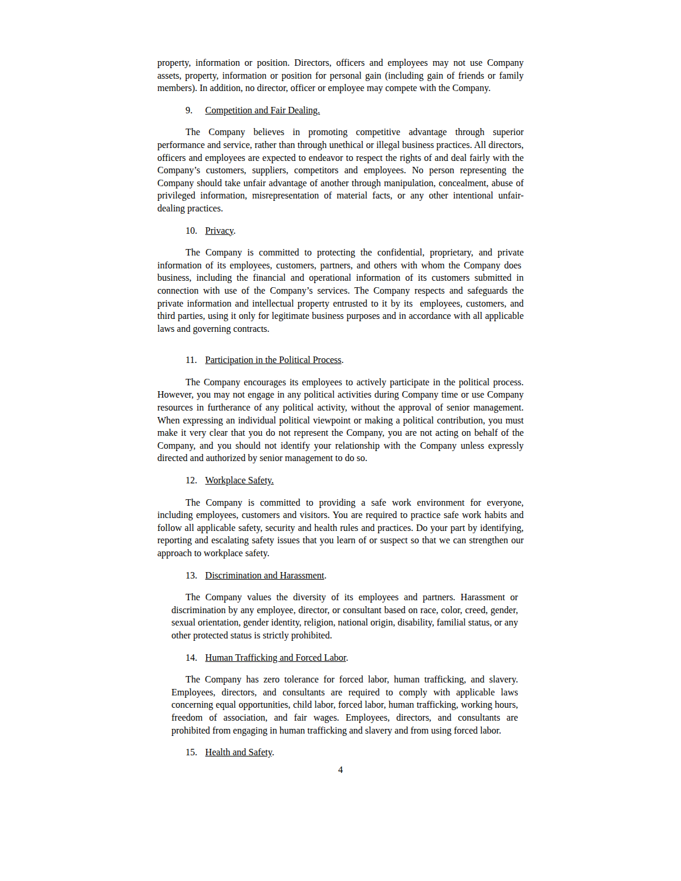property, information or position. Directors, officers and employees may not use Company assets, property, information or position for personal gain (including gain of friends or family members). In addition, no director, officer or employee may compete with the Company.
9. Competition and Fair Dealing.
The Company believes in promoting competitive advantage through superior performance and service, rather than through unethical or illegal business practices. All directors, officers and employees are expected to endeavor to respect the rights of and deal fairly with the Company’s customers, suppliers, competitors and employees. No person representing the Company should take unfair advantage of another through manipulation, concealment, abuse of privileged information, misrepresentation of material facts, or any other intentional unfair-dealing practices.
10. Privacy.
The Company is committed to protecting the confidential, proprietary, and private information of its employees, customers, partners, and others with whom the Company does business, including the financial and operational information of its customers submitted in connection with use of the Company’s services. The Company respects and safeguards the private information and intellectual property entrusted to it by its employees, customers, and third parties, using it only for legitimate business purposes and in accordance with all applicable laws and governing contracts.
11. Participation in the Political Process.
The Company encourages its employees to actively participate in the political process. However, you may not engage in any political activities during Company time or use Company resources in furtherance of any political activity, without the approval of senior management. When expressing an individual political viewpoint or making a political contribution, you must make it very clear that you do not represent the Company, you are not acting on behalf of the Company, and you should not identify your relationship with the Company unless expressly directed and authorized by senior management to do so.
12. Workplace Safety.
The Company is committed to providing a safe work environment for everyone, including employees, customers and visitors. You are required to practice safe work habits and follow all applicable safety, security and health rules and practices. Do your part by identifying, reporting and escalating safety issues that you learn of or suspect so that we can strengthen our approach to workplace safety.
13. Discrimination and Harassment.
The Company values the diversity of its employees and partners. Harassment or discrimination by any employee, director, or consultant based on race, color, creed, gender, sexual orientation, gender identity, religion, national origin, disability, familial status, or any other protected status is strictly prohibited.
14. Human Trafficking and Forced Labor.
The Company has zero tolerance for forced labor, human trafficking, and slavery. Employees, directors, and consultants are required to comply with applicable laws concerning equal opportunities, child labor, forced labor, human trafficking, working hours, freedom of association, and fair wages. Employees, directors, and consultants are prohibited from engaging in human trafficking and slavery and from using forced labor.
15. Health and Safety.
4